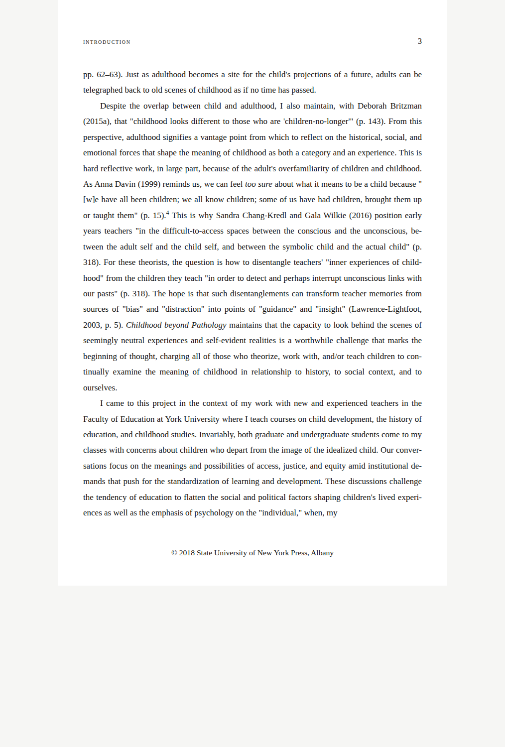Introduction 3
pp. 62–63). Just as adulthood becomes a site for the child's projections of a future, adults can be telegraphed back to old scenes of childhood as if no time has passed.
Despite the overlap between child and adulthood, I also maintain, with Deborah Britzman (2015a), that "childhood looks different to those who are 'children-no-longer'" (p. 143). From this perspective, adulthood signifies a vantage point from which to reflect on the historical, social, and emotional forces that shape the meaning of childhood as both a category and an experience. This is hard reflective work, in large part, because of the adult's overfamiliarity of children and childhood. As Anna Davin (1999) reminds us, we can feel too sure about what it means to be a child because "[w]e have all been children; we all know children; some of us have had children, brought them up or taught them" (p. 15).4 This is why Sandra Chang-Kredl and Gala Wilkie (2016) position early years teachers "in the difficult-to-access spaces between the conscious and the unconscious, between the adult self and the child self, and between the symbolic child and the actual child" (p. 318). For these theorists, the question is how to disentangle teachers' "inner experiences of childhood" from the children they teach "in order to detect and perhaps interrupt unconscious links with our pasts" (p. 318). The hope is that such disentanglements can transform teacher memories from sources of "bias" and "distraction" into points of "guidance" and "insight" (Lawrence-Lightfoot, 2003, p. 5). Childhood beyond Pathology maintains that the capacity to look behind the scenes of seemingly neutral experiences and self-evident realities is a worthwhile challenge that marks the beginning of thought, charging all of those who theorize, work with, and/or teach children to continually examine the meaning of childhood in relationship to history, to social context, and to ourselves.
I came to this project in the context of my work with new and experienced teachers in the Faculty of Education at York University where I teach courses on child development, the history of education, and childhood studies. Invariably, both graduate and undergraduate students come to my classes with concerns about children who depart from the image of the idealized child. Our conversations focus on the meanings and possibilities of access, justice, and equity amid institutional demands that push for the standardization of learning and development. These discussions challenge the tendency of education to flatten the social and political factors shaping children's lived experiences as well as the emphasis of psychology on the "individual," when, my
© 2018 State University of New York Press, Albany